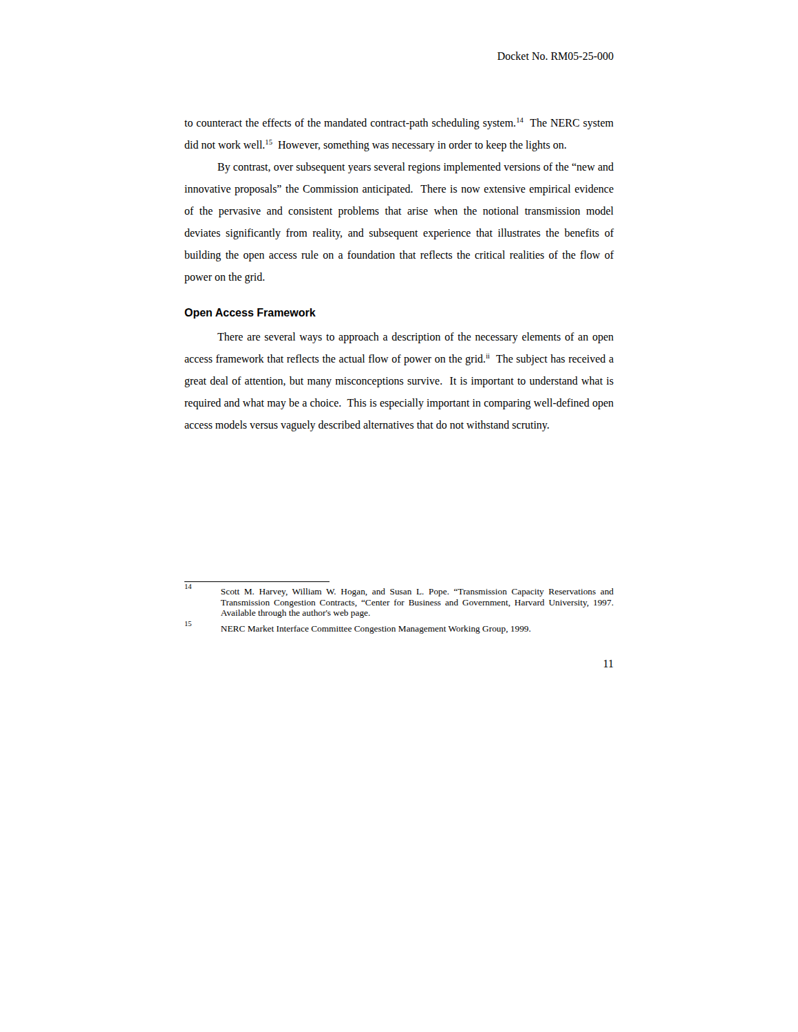Docket No. RM05-25-000
to counteract the effects of the mandated contract-path scheduling system.14 The NERC system did not work well.15 However, something was necessary in order to keep the lights on.
By contrast, over subsequent years several regions implemented versions of the “new and innovative proposals” the Commission anticipated. There is now extensive empirical evidence of the pervasive and consistent problems that arise when the notional transmission model deviates significantly from reality, and subsequent experience that illustrates the benefits of building the open access rule on a foundation that reflects the critical realities of the flow of power on the grid.
Open Access Framework
There are several ways to approach a description of the necessary elements of an open access framework that reflects the actual flow of power on the grid.ii The subject has received a great deal of attention, but many misconceptions survive. It is important to understand what is required and what may be a choice. This is especially important in comparing well-defined open access models versus vaguely described alternatives that do not withstand scrutiny.
14
Scott M. Harvey, William W. Hogan, and Susan L. Pope. “Transmission Capacity Reservations and Transmission Congestion Contracts, “Center for Business and Government, Harvard University, 1997. Available through the author's web page.
15
NERC Market Interface Committee Congestion Management Working Group, 1999.
11